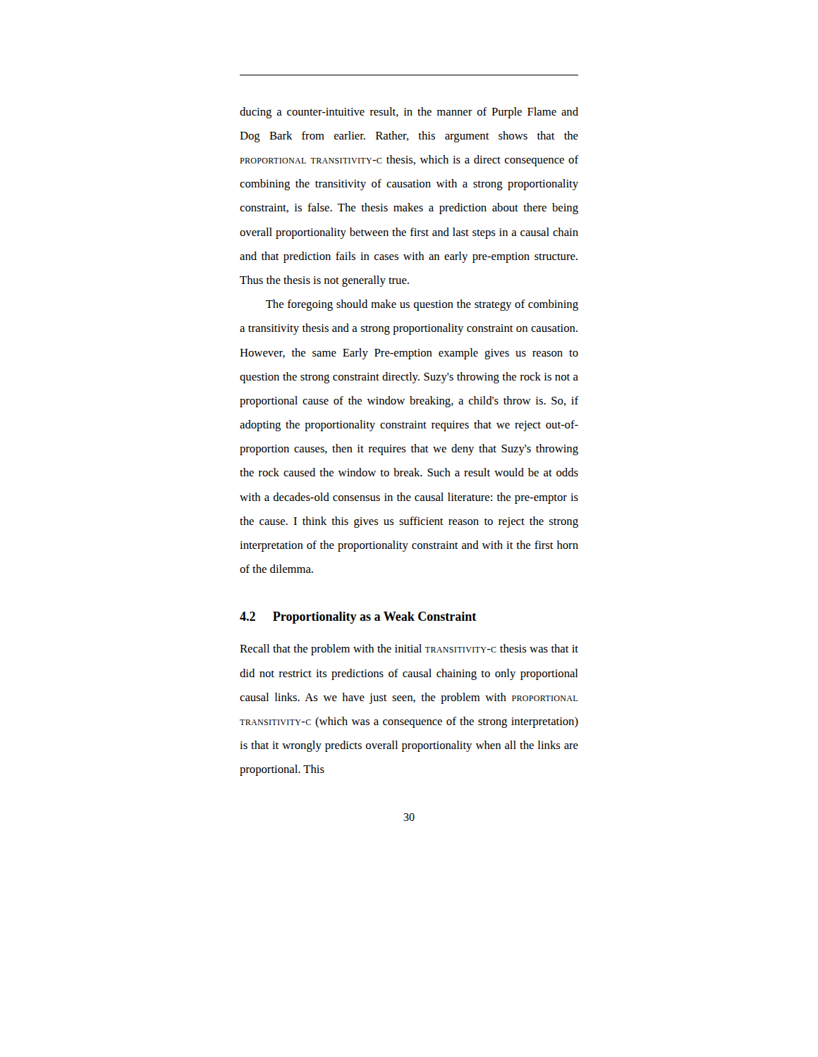ducing a counter-intuitive result, in the manner of Purple Flame and Dog Bark from earlier. Rather, this argument shows that the proportional transitivity-c thesis, which is a direct consequence of combining the transitivity of causation with a strong proportionality constraint, is false. The thesis makes a prediction about there being overall proportionality between the first and last steps in a causal chain and that prediction fails in cases with an early pre-emption structure. Thus the thesis is not generally true.
The foregoing should make us question the strategy of combining a transitivity thesis and a strong proportionality constraint on causation. However, the same Early Pre-emption example gives us reason to question the strong constraint directly. Suzy's throwing the rock is not a proportional cause of the window breaking, a child's throw is. So, if adopting the proportionality constraint requires that we reject out-of-proportion causes, then it requires that we deny that Suzy's throwing the rock caused the window to break. Such a result would be at odds with a decades-old consensus in the causal literature: the pre-emptor is the cause. I think this gives us sufficient reason to reject the strong interpretation of the proportionality constraint and with it the first horn of the dilemma.
4.2 Proportionality as a Weak Constraint
Recall that the problem with the initial transitivity-c thesis was that it did not restrict its predictions of causal chaining to only proportional causal links. As we have just seen, the problem with proportional transitivity-c (which was a consequence of the strong interpretation) is that it wrongly predicts overall proportionality when all the links are proportional. This
30